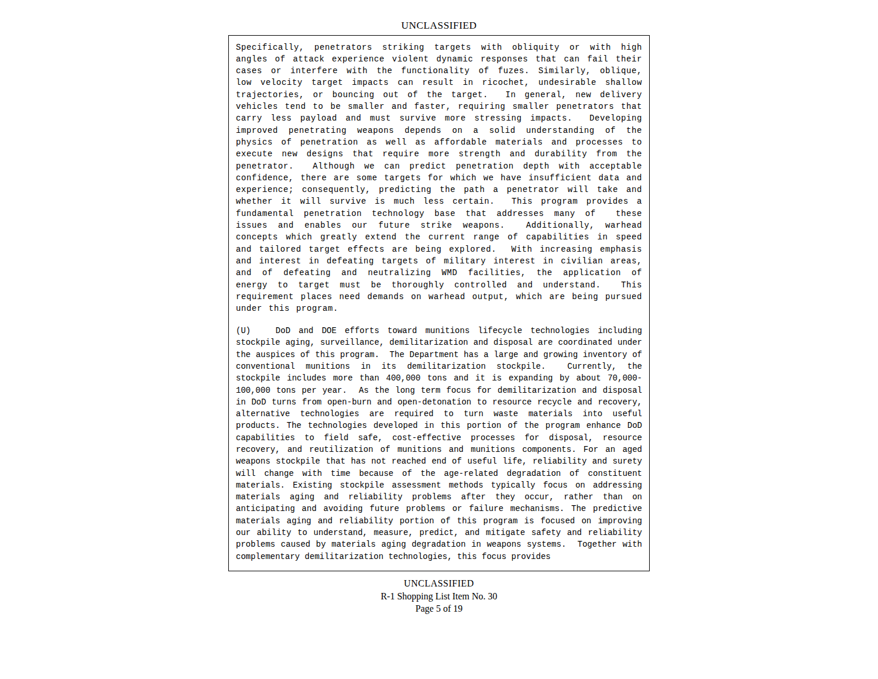UNCLASSIFIED
Specifically, penetrators striking targets with obliquity or with high angles of attack experience violent dynamic responses that can fail their cases or interfere with the functionality of fuzes. Similarly, oblique, low velocity target impacts can result in ricochet, undesirable shallow trajectories, or bouncing out of the target. In general, new delivery vehicles tend to be smaller and faster, requiring smaller penetrators that carry less payload and must survive more stressing impacts. Developing improved penetrating weapons depends on a solid understanding of the physics of penetration as well as affordable materials and processes to execute new designs that require more strength and durability from the penetrator. Although we can predict penetration depth with acceptable confidence, there are some targets for which we have insufficient data and experience; consequently, predicting the path a penetrator will take and whether it will survive is much less certain. This program provides a fundamental penetration technology base that addresses many of these issues and enables our future strike weapons. Additionally, warhead concepts which greatly extend the current range of capabilities in speed and tailored target effects are being explored. With increasing emphasis and interest in defeating targets of military interest in civilian areas, and of defeating and neutralizing WMD facilities, the application of energy to target must be thoroughly controlled and understand. This requirement places need demands on warhead output, which are being pursued under this program.
(U) DoD and DOE efforts toward munitions lifecycle technologies including stockpile aging, surveillance, demilitarization and disposal are coordinated under the auspices of this program. The Department has a large and growing inventory of conventional munitions in its demilitarization stockpile. Currently, the stockpile includes more than 400,000 tons and it is expanding by about 70,000-100,000 tons per year. As the long term focus for demilitarization and disposal in DoD turns from open-burn and open-detonation to resource recycle and recovery, alternative technologies are required to turn waste materials into useful products. The technologies developed in this portion of the program enhance DoD capabilities to field safe, cost-effective processes for disposal, resource recovery, and reutilization of munitions and munitions components. For an aged weapons stockpile that has not reached end of useful life, reliability and surety will change with time because of the age-related degradation of constituent materials. Existing stockpile assessment methods typically focus on addressing materials aging and reliability problems after they occur, rather than on anticipating and avoiding future problems or failure mechanisms. The predictive materials aging and reliability portion of this program is focused on improving our ability to understand, measure, predict, and mitigate safety and reliability problems caused by materials aging degradation in weapons systems. Together with complementary demilitarization technologies, this focus provides
UNCLASSIFIED
R-1 Shopping List Item No. 30
Page 5 of 19